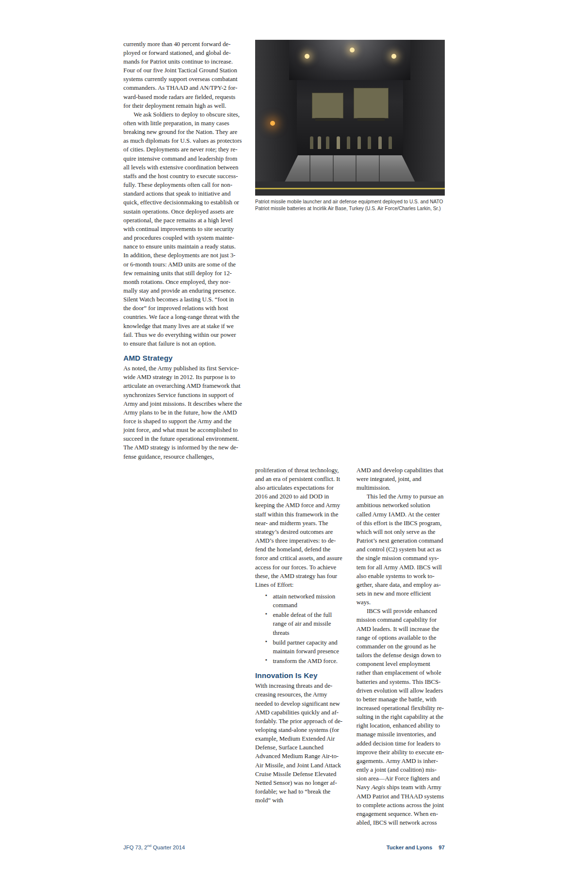currently more than 40 percent forward deployed or forward stationed, and global demands for Patriot units continue to increase. Four of our five Joint Tactical Ground Station systems currently support overseas combatant commanders. As THAAD and AN/TPY-2 forward-based mode radars are fielded, requests for their deployment remain high as well.
We ask Soldiers to deploy to obscure sites, often with little preparation, in many cases breaking new ground for the Nation. They are as much diplomats for U.S. values as protectors of cities. Deployments are never rote; they require intensive command and leadership from all levels with extensive coordination between staffs and the host country to execute successfully. These deployments often call for nonstandard actions that speak to initiative and quick, effective decisionmaking to establish or sustain operations. Once deployed assets are operational, the pace remains at a high level with continual improvements to site security and procedures coupled with system maintenance to ensure units maintain a ready status. In addition, these deployments are not just 3- or 6-month tours: AMD units are some of the few remaining units that still deploy for 12-month rotations. Once employed, they normally stay and provide an enduring presence. Silent Watch becomes a lasting U.S. “foot in the door” for improved relations with host countries. We face a long-range threat with the knowledge that many lives are at stake if we fail. Thus we do everything within our power to ensure that failure is not an option.
AMD Strategy
As noted, the Army published its first Service-wide AMD strategy in 2012. Its purpose is to articulate an overarching AMD framework that synchronizes Service functions in support of Army and joint missions. It describes where the Army plans to be in the future, how the AMD force is shaped to support the Army and the joint force, and what must be accomplished to succeed in the future operational environment. The AMD strategy is informed by the new defense guidance, resource challenges,
Patriot missile mobile launcher and air defense equipment deployed to U.S. and NATO Patriot missile batteries at Incirlik Air Base, Turkey (U.S. Air Force/Charles Larkin, Sr.)
proliferation of threat technology, and an era of persistent conflict. It also articulates expectations for 2016 and 2020 to aid DOD in keeping the AMD force and Army staff within this framework in the near- and midterm years. The strategy’s desired outcomes are AMD’s three imperatives: to defend the homeland, defend the force and critical assets, and assure access for our forces. To achieve these, the AMD strategy has four Lines of Effort:
attain networked mission command
enable defeat of the full range of air and missile threats
build partner capacity and maintain forward presence
transform the AMD force.
Innovation Is Key
With increasing threats and decreasing resources, the Army needed to develop significant new AMD capabilities quickly and affordably. The prior approach of developing stand-alone systems (for example, Medium Extended Air Defense, Surface Launched Advanced Medium Range Air-to-Air Missile, and Joint Land Attack Cruise Missile Defense Elevated Netted Sensor) was no longer affordable; we had to “break the mold” with
AMD and develop capabilities that were integrated, joint, and multimission.
This led the Army to pursue an ambitious networked solution called Army IAMD. At the center of this effort is the IBCS program, which will not only serve as the Patriot’s next generation command and control (C2) system but act as the single mission command system for all Army AMD. IBCS will also enable systems to work together, share data, and employ assets in new and more efficient ways.
IBCS will provide enhanced mission command capability for AMD leaders. It will increase the range of options available to the commander on the ground as he tailors the defense design down to component level employment rather than emplacement of whole batteries and systems. This IBCS-driven evolution will allow leaders to better manage the battle, with increased operational flexibility resulting in the right capability at the right location, enhanced ability to manage missile inventories, and added decision time for leaders to improve their ability to execute engagements. Army AMD is inherently a joint (and coalition) mission area—Air Force fighters and Navy Aegis ships team with Army AMD Patriot and THAAD systems to complete actions across the joint engagement sequence. When enabled, IBCS will network across
JFQ 73, 2nd Quarter 2014
Tucker and Lyons 97